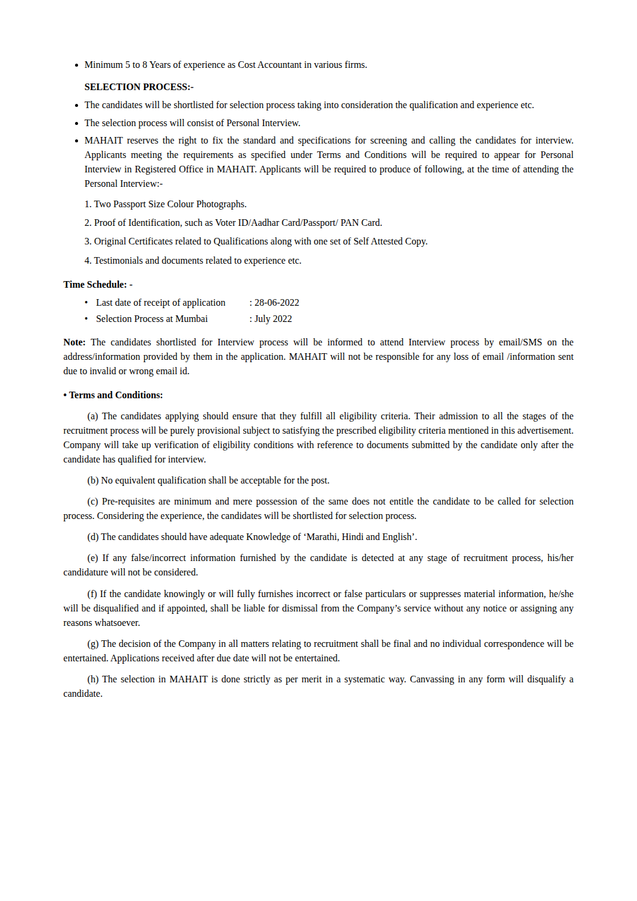Minimum 5 to 8 Years of experience as Cost Accountant in various firms.
SELECTION PROCESS:-
The candidates will be shortlisted for selection process taking into consideration the qualification and experience etc.
The selection process will consist of Personal Interview.
MAHAIT reserves the right to fix the standard and specifications for screening and calling the candidates for interview. Applicants meeting the requirements as specified under Terms and Conditions will be required to appear for Personal Interview in Registered Office in MAHAIT. Applicants will be required to produce of following, at the time of attending the Personal Interview:-
1. Two Passport Size Colour Photographs.
2. Proof of Identification, such as Voter ID/Aadhar Card/Passport/ PAN Card.
3. Original Certificates related to Qualifications along with one set of Self Attested Copy.
4. Testimonials and documents related to experience etc.
Time Schedule: -
| • | Last date of receipt of application | : 28-06-2022 |
| • | Selection Process at Mumbai | : July 2022 |
Note: The candidates shortlisted for Interview process will be informed to attend Interview process by email/SMS on the address/information provided by them in the application. MAHAIT will not be responsible for any loss of email /information sent due to invalid or wrong email id.
• Terms and Conditions:
(a) The candidates applying should ensure that they fulfill all eligibility criteria. Their admission to all the stages of the recruitment process will be purely provisional subject to satisfying the prescribed eligibility criteria mentioned in this advertisement. Company will take up verification of eligibility conditions with reference to documents submitted by the candidate only after the candidate has qualified for interview.
(b) No equivalent qualification shall be acceptable for the post.
(c) Pre-requisites are minimum and mere possession of the same does not entitle the candidate to be called for selection process. Considering the experience, the candidates will be shortlisted for selection process.
(d) The candidates should have adequate Knowledge of ‘Marathi, Hindi and English’.
(e) If any false/incorrect information furnished by the candidate is detected at any stage of recruitment process, his/her candidature will not be considered.
(f) If the candidate knowingly or will fully furnishes incorrect or false particulars or suppresses material information, he/she will be disqualified and if appointed, shall be liable for dismissal from the Company’s service without any notice or assigning any reasons whatsoever.
(g) The decision of the Company in all matters relating to recruitment shall be final and no individual correspondence will be entertained. Applications received after due date will not be entertained.
(h) The selection in MAHAIT is done strictly as per merit in a systematic way. Canvassing in any form will disqualify a candidate.